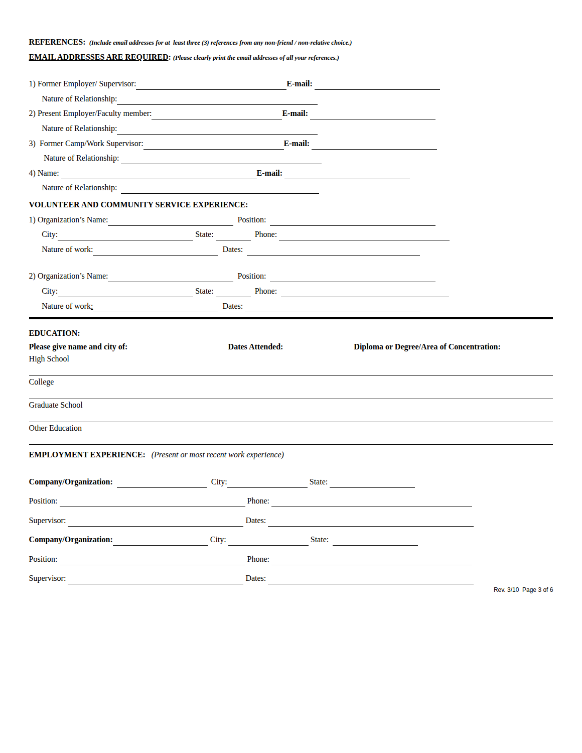REFERENCES: (Include email addresses for at least three (3) references from any non-friend / non-relative choice.)
EMAIL ADDRESSES ARE REQUIRED: (Please clearly print the email addresses of all your references.)
1) Former Employer/ Supervisor: E-mail:
Nature of Relationship:
2) Present Employer/Faculty member: E-mail:
Nature of Relationship:
3) Former Camp/Work Supervisor: E-mail:
Nature of Relationship:
4) Name: E-mail:
Nature of Relationship:
VOLUNTEER AND COMMUNITY SERVICE EXPERIENCE:
1) Organization’s Name: Position:
City: State: Phone:
Nature of work: Dates:
2) Organization’s Name: Position:
City: State: Phone:
Nature of work: Dates:
EDUCATION:
| Please give name and city of: | Dates Attended: | Diploma or Degree/Area of Concentration: |
| High School | | |
| College | | |
| Graduate School | | |
| Other Education | | |
EMPLOYMENT EXPERIENCE: (Present or most recent work experience)
Company/Organization: City: State:
Position: Phone:
Supervisor: Dates:
Company/Organization: City: State:
Position: Phone:
Supervisor: Dates:
Rev. 3/10 Page 3 of 6